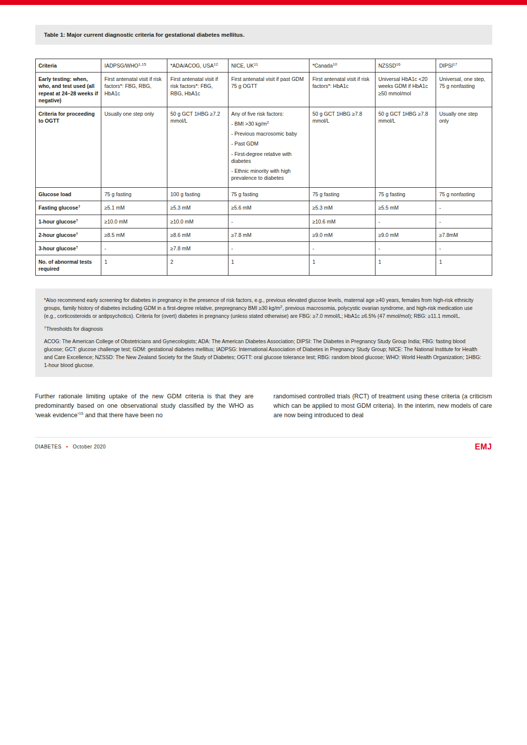Table 1: Major current diagnostic criteria for gestational diabetes mellitus.
| Criteria | IADPSG/WHO 1,15 | *ADA/ACOG, USA 12 | NICE, UK 11 | *Canada 10 | NZSSD 16 | DIPSI 17 |
| Early testing: when, who, and test used (all repeat at 24–28 weeks if negative) | First antenatal visit if risk factors*: FBG, RBG, HbA1c | First antenatal visit if risk factors*: FBG, RBG, HbA1c | First antenatal visit if past GDM 75 g OGTT | First antenatal visit if risk factors*: HbA1c | Universal HbA1c <20 weeks GDM if HbA1c ≥50 mmol/mol | Universal, one step, 75 g nonfasting |
| Criteria for proceeding to OGTT | Usually one step only | 50 g GCT 1HBG ≥7.2 mmol/L | Any of five risk factors: - BMI >30 kg/m 2 - Previous macrosomic baby - Past GDM - First-degree relative with diabetes - Ethnic minority with high prevalence to diabetes | 50 g GCT 1HBG ≥7.8 mmol/L | 50 g GCT 1HBG ≥7.8 mmol/L | Usually one step only |
| Glucose load | 75 g fasting | 100 g fasting | 75 g fasting | 75 g fasting | 75 g fasting | 75 g nonfasting |
| Fasting glucose † | ≥5.1 mM | ≥5.3 mM | ≥5.6 mM | ≥5.3 mM | ≥5.5 mM | - |
| 1-hour glucose † | ≥10.0 mM | ≥10.0 mM | - | ≥10.6 mM | - | - |
| 2-hour glucose † | ≥8.5 mM | ≥8.6 mM | ≥7.8 mM | ≥9.0 mM | ≥9.0 mM | ≥7.8mM |
| 3-hour glucose † | - | ≥7.8 mM | - | - | - | - |
| No. of abnormal tests required | 1 | 2 | 1 | 1 | 1 | 1 |
*Also recommend early screening for diabetes in pregnancy in the presence of risk factors, e.g., previous elevated glucose levels, maternal age ≥40 years, females from high-risk ethnicity groups, family history of diabetes including GDM in a first-degree relative, prepregnancy BMI ≥30 kg/m2, previous macrosomia, polycystic ovarian syndrome, and high-risk medication use (e.g., corticosteroids or antipsychotics). Criteria for (overt) diabetes in pregnancy (unless stated otherwise) are FBG: ≥7.0 mmol/L; HbA1c ≥6.5% (47 mmol/mol); RBG: ≥11.1 mmol/L.
†Thresholds for diagnosis
ACOG: The American College of Obstetricians and Gynecologists; ADA: The American Diabetes Association; DIPSI: The Diabetes in Pregnancy Study Group India; FBG: fasting blood glucose; GCT: glucose challenge test; GDM: gestational diabetes mellitus; IADPSG: International Association of Diabetes in Pregnancy Study Group; NICE: The National Institute for Health and Care Excellence; NZSSD: The New Zealand Society for the Study of Diabetes; OGTT: oral glucose tolerance test; RBG: random blood glucose; WHO: World Health Organization; 1HBG: 1-hour blood glucose.
Further rationale limiting uptake of the new GDM criteria is that they are predominantly based on one observational study classified by the WHO as ‘weak evidence’15 and that there have been no
randomised controlled trials (RCT) of treatment using these criteria (a criticism which can be applied to most GDM criteria). In the interim, new models of care are now being introduced to deal
DIABETES • October 2020
EMJ